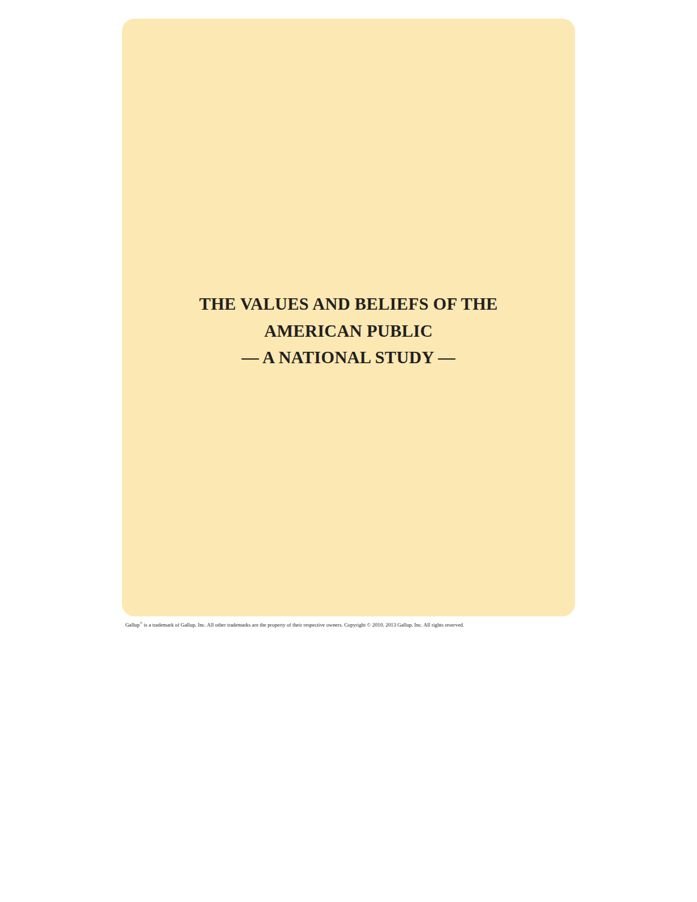THE VALUES AND BELIEFS OF THE AMERICAN PUBLIC — A NATIONAL STUDY —
Gallup® is a trademark of Gallup, Inc. All other trademarks are the property of their respective owners. Copyright © 2010, 2013 Gallup, Inc. All rights reserved.